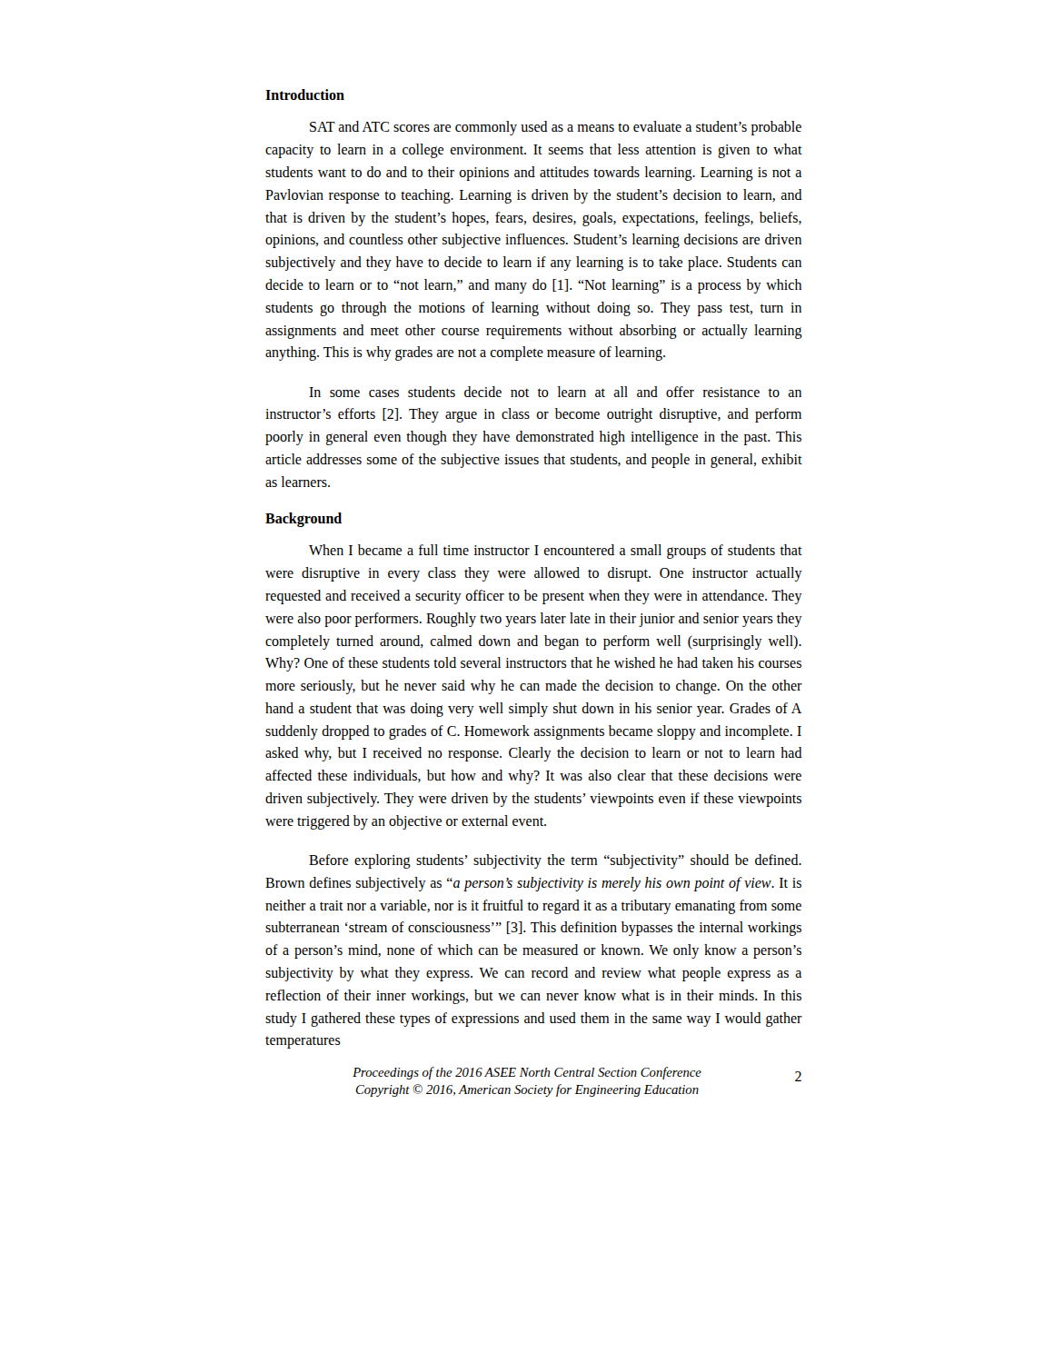Introduction
SAT and ATC scores are commonly used as a means to evaluate a student’s probable capacity to learn in a college environment. It seems that less attention is given to what students want to do and to their opinions and attitudes towards learning. Learning is not a Pavlovian response to teaching. Learning is driven by the student’s decision to learn, and that is driven by the student’s hopes, fears, desires, goals, expectations, feelings, beliefs, opinions, and countless other subjective influences. Student’s learning decisions are driven subjectively and they have to decide to learn if any learning is to take place. Students can decide to learn or to “not learn,” and many do [1]. “Not learning” is a process by which students go through the motions of learning without doing so. They pass test, turn in assignments and meet other course requirements without absorbing or actually learning anything. This is why grades are not a complete measure of learning.
In some cases students decide not to learn at all and offer resistance to an instructor’s efforts [2]. They argue in class or become outright disruptive, and perform poorly in general even though they have demonstrated high intelligence in the past. This article addresses some of the subjective issues that students, and people in general, exhibit as learners.
Background
When I became a full time instructor I encountered a small groups of students that were disruptive in every class they were allowed to disrupt. One instructor actually requested and received a security officer to be present when they were in attendance. They were also poor performers. Roughly two years later late in their junior and senior years they completely turned around, calmed down and began to perform well (surprisingly well). Why? One of these students told several instructors that he wished he had taken his courses more seriously, but he never said why he can made the decision to change. On the other hand a student that was doing very well simply shut down in his senior year. Grades of A suddenly dropped to grades of C. Homework assignments became sloppy and incomplete. I asked why, but I received no response. Clearly the decision to learn or not to learn had affected these individuals, but how and why? It was also clear that these decisions were driven subjectively. They were driven by the students’ viewpoints even if these viewpoints were triggered by an objective or external event.
Before exploring students’ subjectivity the term “subjectivity” should be defined. Brown defines subjectively as “a person’s subjectivity is merely his own point of view. It is neither a trait nor a variable, nor is it fruitful to regard it as a tributary emanating from some subterranean ‘stream of consciousness’” [3]. This definition bypasses the internal workings of a person’s mind, none of which can be measured or known. We only know a person’s subjectivity by what they express. We can record and review what people express as a reflection of their inner workings, but we can never know what is in their minds. In this study I gathered these types of expressions and used them in the same way I would gather temperatures
Proceedings of the 2016 ASEE North Central Section Conference
Copyright © 2016, American Society for Engineering Education
2